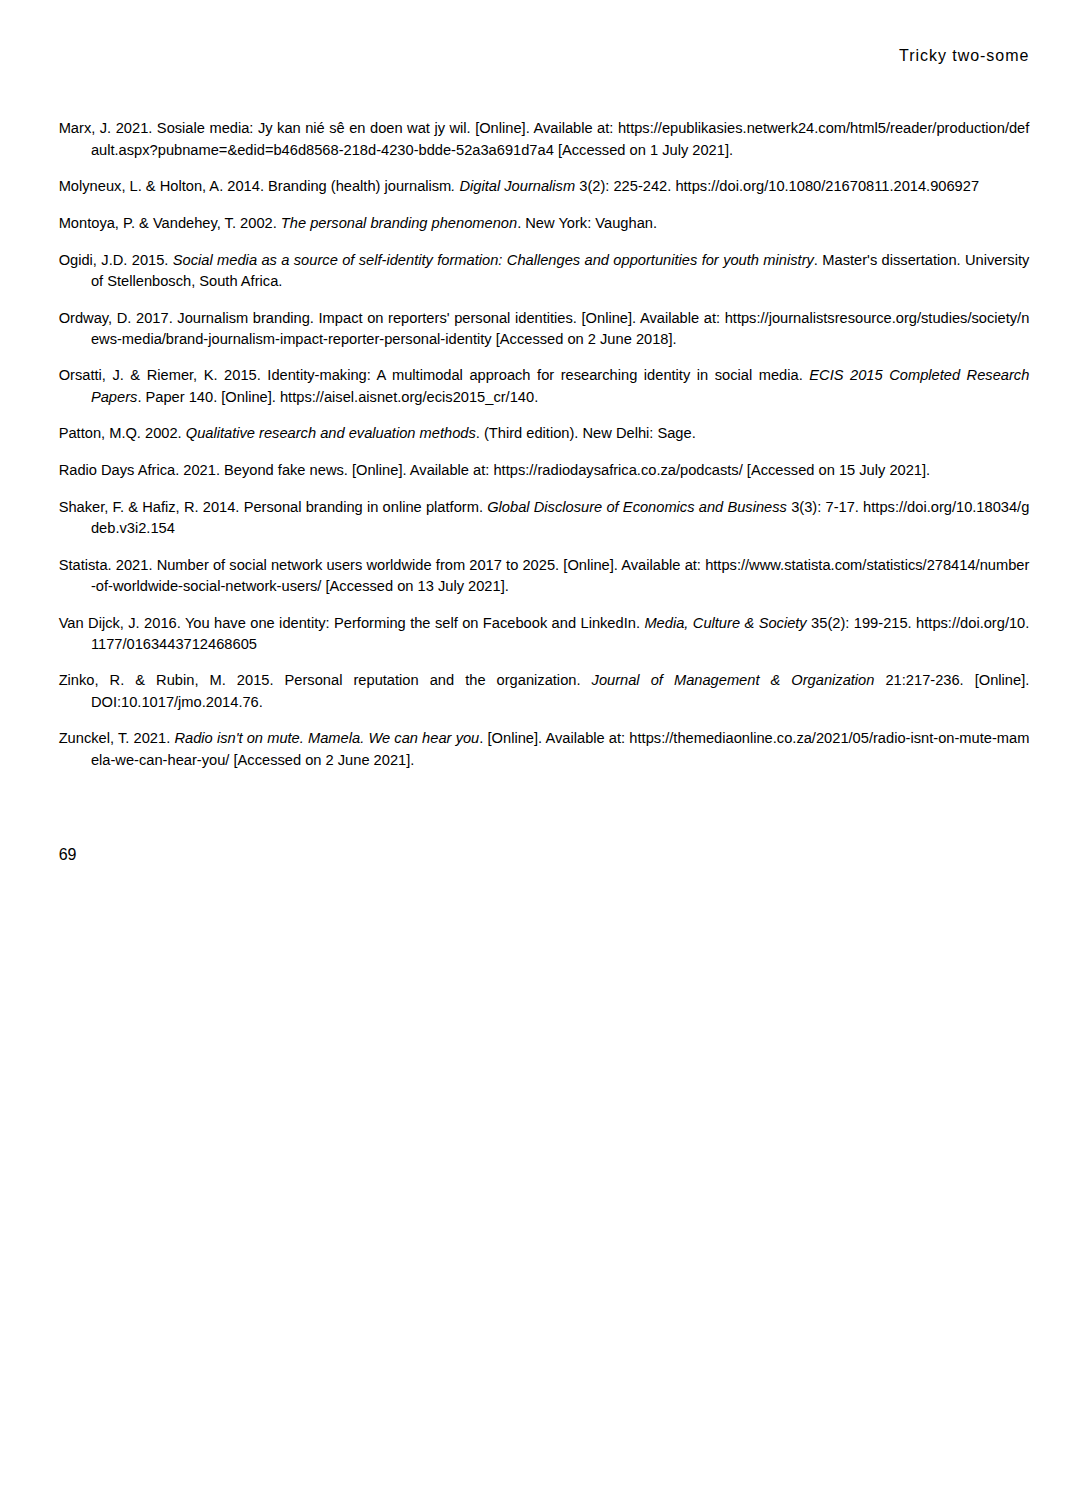Tricky two-some
Marx, J. 2021. Sosiale media: Jy kan nié sê en doen wat jy wil. [Online]. Available at: https://epublikasies.netwerk24.com/html5/reader/production/default.aspx?pubname=&edid=b46d8568-218d-4230-bdde-52a3a691d7a4 [Accessed on 1 July 2021].
Molyneux, L. & Holton, A. 2014. Branding (health) journalism. Digital Journalism 3(2): 225-242. https://doi.org/10.1080/21670811.2014.906927
Montoya, P. & Vandehey, T. 2002. The personal branding phenomenon. New York: Vaughan.
Ogidi, J.D. 2015. Social media as a source of self-identity formation: Challenges and opportunities for youth ministry. Master's dissertation. University of Stellenbosch, South Africa.
Ordway, D. 2017. Journalism branding. Impact on reporters' personal identities. [Online]. Available at: https://journalistsresource.org/studies/society/news-media/brand-journalism-impact-reporter-personal-identity [Accessed on 2 June 2018].
Orsatti, J. & Riemer, K. 2015. Identity-making: A multimodal approach for researching identity in social media. ECIS 2015 Completed Research Papers. Paper 140. [Online]. https://aisel.aisnet.org/ecis2015_cr/140.
Patton, M.Q. 2002. Qualitative research and evaluation methods. (Third edition). New Delhi: Sage.
Radio Days Africa. 2021. Beyond fake news. [Online]. Available at: https://radiodaysafrica.co.za/podcasts/ [Accessed on 15 July 2021].
Shaker, F. & Hafiz, R. 2014. Personal branding in online platform. Global Disclosure of Economics and Business 3(3): 7-17. https://doi.org/10.18034/gdeb.v3i2.154
Statista. 2021. Number of social network users worldwide from 2017 to 2025. [Online]. Available at: https://www.statista.com/statistics/278414/number-of-worldwide-social-network-users/ [Accessed on 13 July 2021].
Van Dijck, J. 2016. You have one identity: Performing the self on Facebook and LinkedIn. Media, Culture & Society 35(2): 199-215. https://doi.org/10.1177/0163443712468605
Zinko, R. & Rubin, M. 2015. Personal reputation and the organization. Journal of Management & Organization 21:217-236. [Online]. DOI:10.1017/jmo.2014.76.
Zunckel, T. 2021. Radio isn't on mute. Mamela. We can hear you. [Online]. Available at: https://themediaonline.co.za/2021/05/radio-isnt-on-mute-mamela-we-can-hear-you/ [Accessed on 2 June 2021].
69